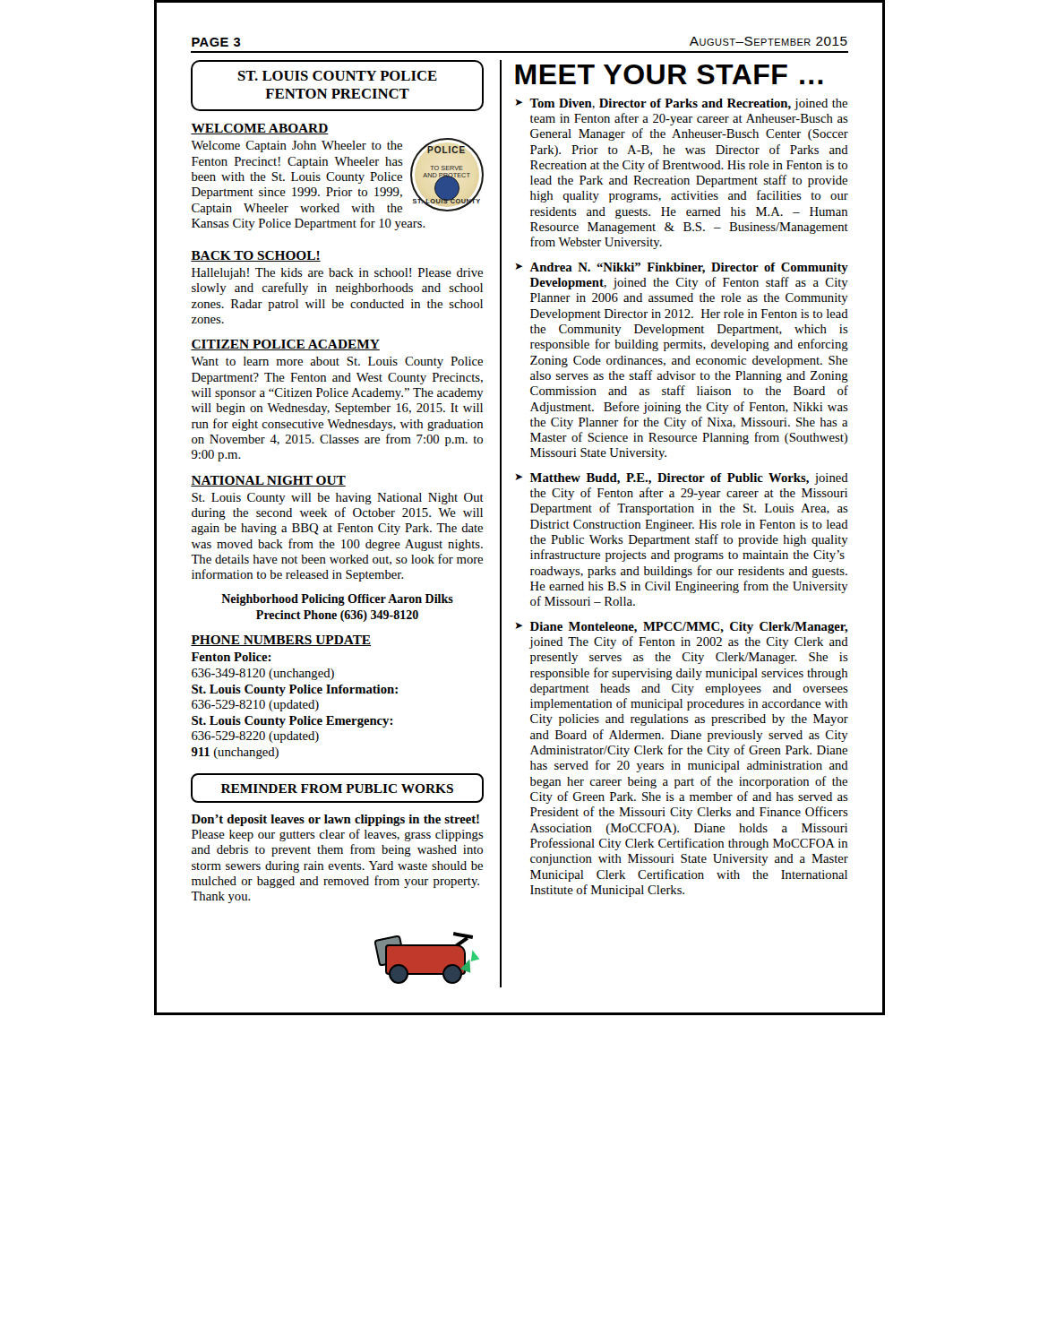PAGE 3
August–September 2015
ST. LOUIS COUNTY POLICE
FENTON PRECINCT
WELCOME ABOARD
POLICE
TO SERVE
AND PROTECT
ST. LOUIS COUNTY
Welcome Captain John Wheeler to the Fenton Precinct! Captain Wheeler has been with the St. Louis County Police Department since 1999. Prior to 1999, Captain Wheeler worked with the Kansas City Police Department for 10 years.
BACK TO SCHOOL!
Hallelujah! The kids are back in school! Please drive slowly and carefully in neighborhoods and school zones. Radar patrol will be conducted in the school zones.
CITIZEN POLICE ACADEMY
Want to learn more about St. Louis County Police Department? The Fenton and West County Precincts, will sponsor a “Citizen Police Academy.” The academy will begin on Wednesday, September 16, 2015. It will run for eight consecutive Wednesdays, with graduation on November 4, 2015. Classes are from 7:00 p.m. to 9:00 p.m.
NATIONAL NIGHT OUT
St. Louis County will be having National Night Out during the second week of October 2015. We will again be having a BBQ at Fenton City Park. The date was moved back from the 100 degree August nights. The details have not been worked out, so look for more information to be released in September.
Neighborhood Policing Officer Aaron Dilks
Precinct Phone (636) 349-8120
PHONE NUMBERS UPDATE
Fenton Police:
636-349-8120 (unchanged)
St. Louis County Police Information:
636-529-8210 (updated)
St. Louis County Police Emergency:
636-529-8220 (updated)
911 (unchanged)
REMINDER FROM PUBLIC WORKS
Don’t deposit leaves or lawn clippings in the street! Please keep our gutters clear of leaves, grass clippings and debris to prevent them from being washed into storm sewers during rain events. Yard waste should be mulched or bagged and removed from your property. Thank you.
MEET YOUR STAFF …
Tom Diven, Director of Parks and Recreation, joined the team in Fenton after a 20-year career at Anheuser-Busch as General Manager of the Anheuser-Busch Center (Soccer Park). Prior to A-B, he was Director of Parks and Recreation at the City of Brentwood. His role in Fenton is to lead the Park and Recreation Department staff to provide high quality programs, activities and facilities to our residents and guests. He earned his M.A. – Human Resource Management & B.S. – Business/Management from Webster University.
Andrea N. “Nikki” Finkbiner, Director of Community Development, joined the City of Fenton staff as a City Planner in 2006 and assumed the role as the Community Development Director in 2012. Her role in Fenton is to lead the Community Development Department, which is responsible for building permits, developing and enforcing Zoning Code ordinances, and economic development. She also serves as the staff advisor to the Planning and Zoning Commission and as staff liaison to the Board of Adjustment. Before joining the City of Fenton, Nikki was the City Planner for the City of Nixa, Missouri. She has a Master of Science in Resource Planning from (Southwest) Missouri State University.
Matthew Budd, P.E., Director of Public Works, joined the City of Fenton after a 29-year career at the Missouri Department of Transportation in the St. Louis Area, as District Construction Engineer. His role in Fenton is to lead the Public Works Department staff to provide high quality infrastructure projects and programs to maintain the City’s roadways, parks and buildings for our residents and guests. He earned his B.S in Civil Engineering from the University of Missouri – Rolla.
Diane Monteleone, MPCC/MMC, City Clerk/Manager, joined The City of Fenton in 2002 as the City Clerk and presently serves as the City Clerk/Manager. She is responsible for supervising daily municipal services through department heads and City employees and oversees implementation of municipal procedures in accordance with City policies and regulations as prescribed by the Mayor and Board of Aldermen. Diane previously served as City Administrator/City Clerk for the City of Green Park. Diane has served for 20 years in municipal administration and began her career being a part of the incorporation of the City of Green Park. She is a member of and has served as President of the Missouri City Clerks and Finance Officers Association (MoCCFOA). Diane holds a Missouri Professional City Clerk Certification through MoCCFOA in conjunction with Missouri State University and a Master Municipal Clerk Certification with the International Institute of Municipal Clerks.